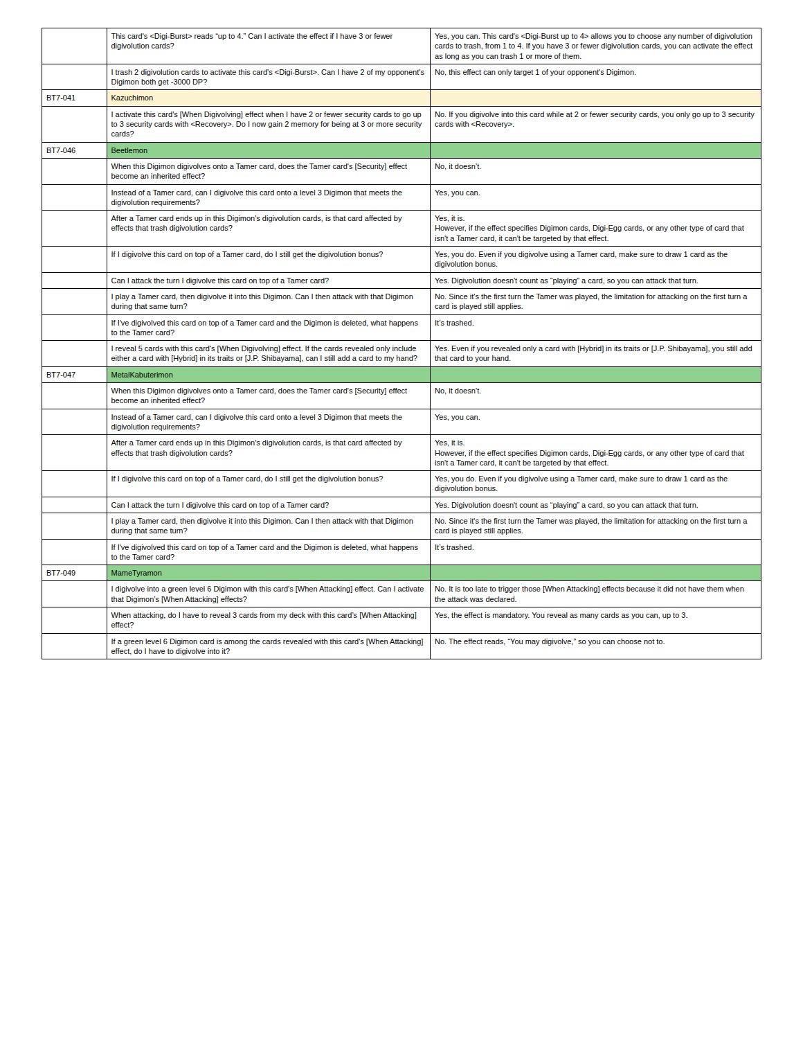| | This card's <Digi-Burst> reads “up to 4.” Can I activate the effect if I have 3 or fewer digivolution cards? | Yes, you can. This card's <Digi-Burst up to 4> allows you to choose any number of digivolution cards to trash, from 1 to 4. If you have 3 or fewer digivolution cards, you can activate the effect as long as you can trash 1 or more of them. |
| | I trash 2 digivolution cards to activate this card's <Digi-Burst>. Can I have 2 of my opponent's Digimon both get -3000 DP? | No, this effect can only target 1 of your opponent's Digimon. |
| BT7-041 | Kazuchimon | |
| | I activate this card's [When Digivolving] effect when I have 2 or fewer security cards to go up to 3 security cards with <Recovery>. Do I now gain 2 memory for being at 3 or more security cards? | No. If you digivolve into this card while at 2 or fewer security cards, you only go up to 3 security cards with <Recovery>. |
| BT7-046 | Beetlemon | |
| | When this Digimon digivolves onto a Tamer card, does the Tamer card's [Security] effect become an inherited effect? | No, it doesn’t. |
| | Instead of a Tamer card, can I digivolve this card onto a level 3 Digimon that meets the digivolution requirements? | Yes, you can. |
| | After a Tamer card ends up in this Digimon's digivolution cards, is that card affected by effects that trash digivolution cards? | Yes, it is. However, if the effect specifies Digimon cards, Digi-Egg cards, or any other type of card that isn't a Tamer card, it can't be targeted by that effect. |
| | If I digivolve this card on top of a Tamer card, do I still get the digivolution bonus? | Yes, you do. Even if you digivolve using a Tamer card, make sure to draw 1 card as the digivolution bonus. |
| | Can I attack the turn I digivolve this card on top of a Tamer card? | Yes. Digivolution doesn't count as “playing” a card, so you can attack that turn. |
| | I play a Tamer card, then digivolve it into this Digimon. Can I then attack with that Digimon during that same turn? | No. Since it's the first turn the Tamer was played, the limitation for attacking on the first turn a card is played still applies. |
| | If I've digivolved this card on top of a Tamer card and the Digimon is deleted, what happens to the Tamer card? | It’s trashed. |
| | I reveal 5 cards with this card's [When Digivolving] effect. If the cards revealed only include either a card with [Hybrid] in its traits or [J.P. Shibayama], can I still add a card to my hand? | Yes. Even if you revealed only a card with [Hybrid] in its traits or [J.P. Shibayama], you still add that card to your hand. |
| BT7-047 | MetalKabuterimon | |
| | When this Digimon digivolves onto a Tamer card, does the Tamer card's [Security] effect become an inherited effect? | No, it doesn’t. |
| | Instead of a Tamer card, can I digivolve this card onto a level 3 Digimon that meets the digivolution requirements? | Yes, you can. |
| | After a Tamer card ends up in this Digimon's digivolution cards, is that card affected by effects that trash digivolution cards? | Yes, it is. However, if the effect specifies Digimon cards, Digi-Egg cards, or any other type of card that isn't a Tamer card, it can't be targeted by that effect. |
| | If I digivolve this card on top of a Tamer card, do I still get the digivolution bonus? | Yes, you do. Even if you digivolve using a Tamer card, make sure to draw 1 card as the digivolution bonus. |
| | Can I attack the turn I digivolve this card on top of a Tamer card? | Yes. Digivolution doesn't count as “playing” a card, so you can attack that turn. |
| | I play a Tamer card, then digivolve it into this Digimon. Can I then attack with that Digimon during that same turn? | No. Since it's the first turn the Tamer was played, the limitation for attacking on the first turn a card is played still applies. |
| | If I've digivolved this card on top of a Tamer card and the Digimon is deleted, what happens to the Tamer card? | It’s trashed. |
| BT7-049 | MameTyramon | |
| | I digivolve into a green level 6 Digimon with this card's [When Attacking] effect. Can I activate that Digimon’s [When Attacking] effects? | No. It is too late to trigger those [When Attacking] effects because it did not have them when the attack was declared. |
| | When attacking, do I have to reveal 3 cards from my deck with this card’s [When Attacking] effect? | Yes, the effect is mandatory. You reveal as many cards as you can, up to 3. |
| | If a green level 6 Digimon card is among the cards revealed with this card's [When Attacking] effect, do I have to digivolve into it? | No. The effect reads, “You may digivolve,” so you can choose not to. |